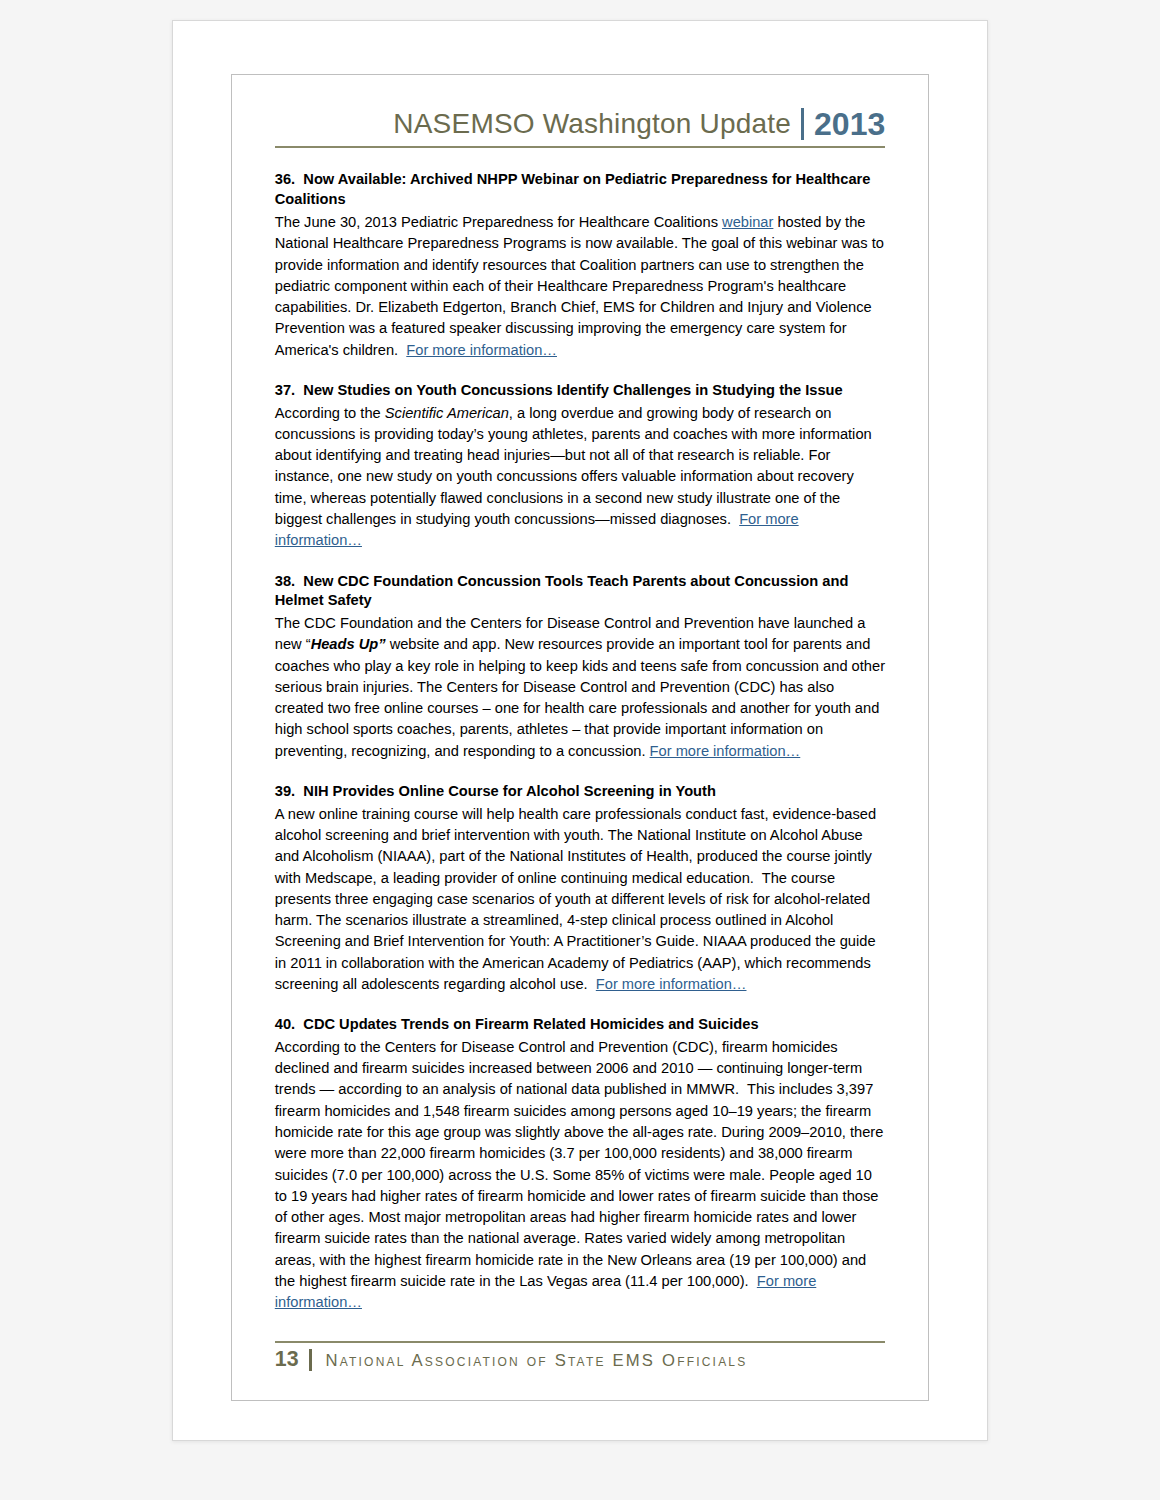NASEMSO Washington Update 2013
36. Now Available: Archived NHPP Webinar on Pediatric Preparedness for Healthcare Coalitions
The June 30, 2013 Pediatric Preparedness for Healthcare Coalitions webinar hosted by the National Healthcare Preparedness Programs is now available. The goal of this webinar was to provide information and identify resources that Coalition partners can use to strengthen the pediatric component within each of their Healthcare Preparedness Program's healthcare capabilities. Dr. Elizabeth Edgerton, Branch Chief, EMS for Children and Injury and Violence Prevention was a featured speaker discussing improving the emergency care system for America's children. For more information…
37. New Studies on Youth Concussions Identify Challenges in Studying the Issue
According to the Scientific American, a long overdue and growing body of research on concussions is providing today’s young athletes, parents and coaches with more information about identifying and treating head injuries—but not all of that research is reliable. For instance, one new study on youth concussions offers valuable information about recovery time, whereas potentially flawed conclusions in a second new study illustrate one of the biggest challenges in studying youth concussions—missed diagnoses. For more information…
38. New CDC Foundation Concussion Tools Teach Parents about Concussion and Helmet Safety
The CDC Foundation and the Centers for Disease Control and Prevention have launched a new “Heads Up” website and app. New resources provide an important tool for parents and coaches who play a key role in helping to keep kids and teens safe from concussion and other serious brain injuries. The Centers for Disease Control and Prevention (CDC) has also created two free online courses – one for health care professionals and another for youth and high school sports coaches, parents, athletes – that provide important information on preventing, recognizing, and responding to a concussion. For more information…
39. NIH Provides Online Course for Alcohol Screening in Youth
A new online training course will help health care professionals conduct fast, evidence-based alcohol screening and brief intervention with youth. The National Institute on Alcohol Abuse and Alcoholism (NIAAA), part of the National Institutes of Health, produced the course jointly with Medscape, a leading provider of online continuing medical education. The course presents three engaging case scenarios of youth at different levels of risk for alcohol-related harm. The scenarios illustrate a streamlined, 4-step clinical process outlined in Alcohol Screening and Brief Intervention for Youth: A Practitioner’s Guide. NIAAA produced the guide in 2011 in collaboration with the American Academy of Pediatrics (AAP), which recommends screening all adolescents regarding alcohol use. For more information…
40. CDC Updates Trends on Firearm Related Homicides and Suicides
According to the Centers for Disease Control and Prevention (CDC), firearm homicides declined and firearm suicides increased between 2006 and 2010 — continuing longer-term trends — according to an analysis of national data published in MMWR. This includes 3,397 firearm homicides and 1,548 firearm suicides among persons aged 10–19 years; the firearm homicide rate for this age group was slightly above the all-ages rate. During 2009–2010, there were more than 22,000 firearm homicides (3.7 per 100,000 residents) and 38,000 firearm suicides (7.0 per 100,000) across the U.S. Some 85% of victims were male. People aged 10 to 19 years had higher rates of firearm homicide and lower rates of firearm suicide than those of other ages. Most major metropolitan areas had higher firearm homicide rates and lower firearm suicide rates than the national average. Rates varied widely among metropolitan areas, with the highest firearm homicide rate in the New Orleans area (19 per 100,000) and the highest firearm suicide rate in the Las Vegas area (11.4 per 100,000). For more information…
13 National Association of State EMS Officials